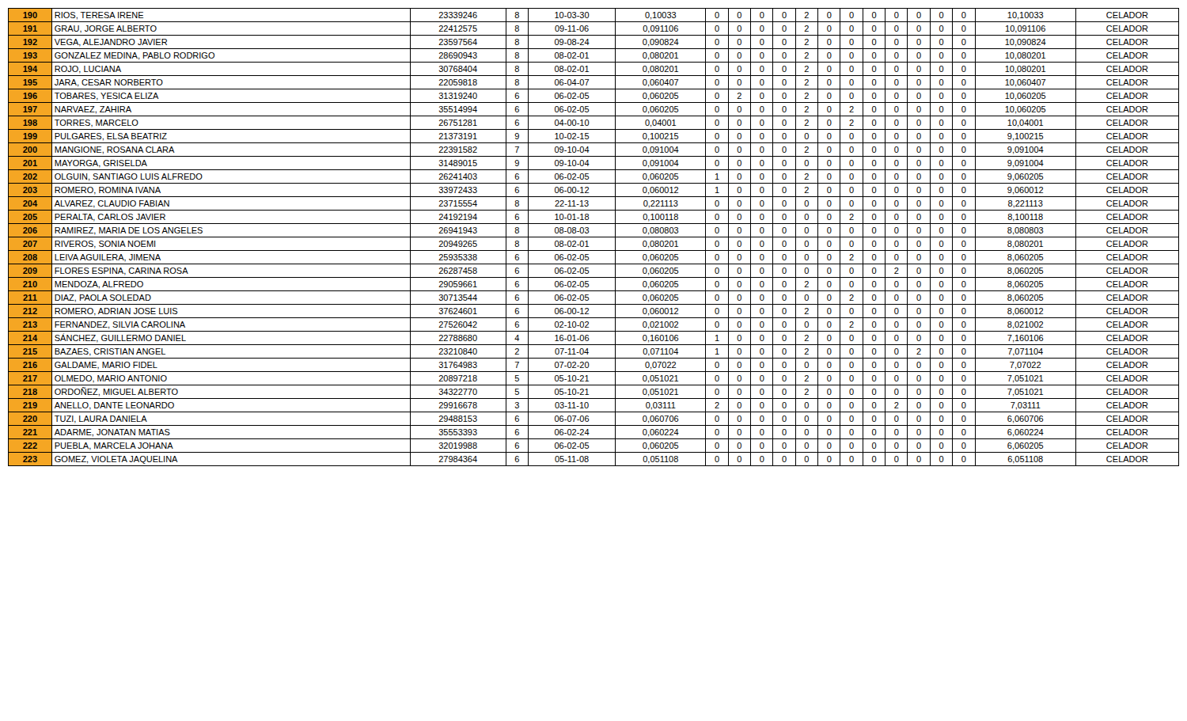| 190 | RIOS, TERESA IRENE | 23339246 | 8 | 10-03-30 | 0,10033 | 0 | 0 | 0 | 0 | 2 | 0 | 0 | 0 | 0 | 0 | 0 | 0 | 10,10033 | CELADOR |
| 191 | GRAU, JORGE ALBERTO | 22412575 | 8 | 09-11-06 | 0,091106 | 0 | 0 | 0 | 0 | 2 | 0 | 0 | 0 | 0 | 0 | 0 | 0 | 10,091106 | CELADOR |
| 192 | VEGA, ALEJANDRO JAVIER | 23597564 | 8 | 09-08-24 | 0,090824 | 0 | 0 | 0 | 0 | 2 | 0 | 0 | 0 | 0 | 0 | 0 | 0 | 10,090824 | CELADOR |
| 193 | GONZALEZ MEDINA, PABLO RODRIGO | 28690943 | 8 | 08-02-01 | 0,080201 | 0 | 0 | 0 | 0 | 2 | 0 | 0 | 0 | 0 | 0 | 0 | 0 | 10,080201 | CELADOR |
| 194 | ROJO, LUCIANA | 30768404 | 8 | 08-02-01 | 0,080201 | 0 | 0 | 0 | 0 | 2 | 0 | 0 | 0 | 0 | 0 | 0 | 0 | 10,080201 | CELADOR |
| 195 | JARA, CESAR NORBERTO | 22059818 | 8 | 06-04-07 | 0,060407 | 0 | 0 | 0 | 0 | 2 | 0 | 0 | 0 | 0 | 0 | 0 | 0 | 10,060407 | CELADOR |
| 196 | TOBARES, YESICA ELIZA | 31319240 | 6 | 06-02-05 | 0,060205 | 0 | 2 | 0 | 0 | 2 | 0 | 0 | 0 | 0 | 0 | 0 | 0 | 10,060205 | CELADOR |
| 197 | NARVAEZ, ZAHIRA | 35514994 | 6 | 06-02-05 | 0,060205 | 0 | 0 | 0 | 0 | 2 | 0 | 2 | 0 | 0 | 0 | 0 | 0 | 10,060205 | CELADOR |
| 198 | TORRES, MARCELO | 26751281 | 6 | 04-00-10 | 0,04001 | 0 | 0 | 0 | 0 | 2 | 0 | 2 | 0 | 0 | 0 | 0 | 0 | 10,04001 | CELADOR |
| 199 | PULGARES, ELSA BEATRIZ | 21373191 | 9 | 10-02-15 | 0,100215 | 0 | 0 | 0 | 0 | 0 | 0 | 0 | 0 | 0 | 0 | 0 | 0 | 9,100215 | CELADOR |
| 200 | MANGIONE, ROSANA CLARA | 22391582 | 7 | 09-10-04 | 0,091004 | 0 | 0 | 0 | 0 | 2 | 0 | 0 | 0 | 0 | 0 | 0 | 0 | 9,091004 | CELADOR |
| 201 | MAYORGA, GRISELDA | 31489015 | 9 | 09-10-04 | 0,091004 | 0 | 0 | 0 | 0 | 0 | 0 | 0 | 0 | 0 | 0 | 0 | 0 | 9,091004 | CELADOR |
| 202 | OLGUIN, SANTIAGO LUIS ALFREDO | 26241403 | 6 | 06-02-05 | 0,060205 | 1 | 0 | 0 | 0 | 2 | 0 | 0 | 0 | 0 | 0 | 0 | 0 | 9,060205 | CELADOR |
| 203 | ROMERO, ROMINA IVANA | 33972433 | 6 | 06-00-12 | 0,060012 | 1 | 0 | 0 | 0 | 2 | 0 | 0 | 0 | 0 | 0 | 0 | 0 | 9,060012 | CELADOR |
| 204 | ALVAREZ, CLAUDIO FABIAN | 23715554 | 8 | 22-11-13 | 0,221113 | 0 | 0 | 0 | 0 | 0 | 0 | 0 | 0 | 0 | 0 | 0 | 0 | 8,221113 | CELADOR |
| 205 | PERALTA, CARLOS JAVIER | 24192194 | 6 | 10-01-18 | 0,100118 | 0 | 0 | 0 | 0 | 0 | 0 | 2 | 0 | 0 | 0 | 0 | 0 | 8,100118 | CELADOR |
| 206 | RAMIREZ, MARIA DE LOS ANGELES | 26941943 | 8 | 08-08-03 | 0,080803 | 0 | 0 | 0 | 0 | 0 | 0 | 0 | 0 | 0 | 0 | 0 | 0 | 8,080803 | CELADOR |
| 207 | RIVEROS, SONIA NOEMI | 20949265 | 8 | 08-02-01 | 0,080201 | 0 | 0 | 0 | 0 | 0 | 0 | 0 | 0 | 0 | 0 | 0 | 0 | 8,080201 | CELADOR |
| 208 | LEIVA AGUILERA, JIMENA | 25935338 | 6 | 06-02-05 | 0,060205 | 0 | 0 | 0 | 0 | 0 | 0 | 2 | 0 | 0 | 0 | 0 | 0 | 8,060205 | CELADOR |
| 209 | FLORES ESPINA, CARINA ROSA | 26287458 | 6 | 06-02-05 | 0,060205 | 0 | 0 | 0 | 0 | 0 | 0 | 0 | 0 | 2 | 0 | 0 | 0 | 8,060205 | CELADOR |
| 210 | MENDOZA, ALFREDO | 29059661 | 6 | 06-02-05 | 0,060205 | 0 | 0 | 0 | 0 | 2 | 0 | 0 | 0 | 0 | 0 | 0 | 0 | 8,060205 | CELADOR |
| 211 | DIAZ, PAOLA SOLEDAD | 30713544 | 6 | 06-02-05 | 0,060205 | 0 | 0 | 0 | 0 | 0 | 0 | 2 | 0 | 0 | 0 | 0 | 0 | 8,060205 | CELADOR |
| 212 | ROMERO, ADRIAN JOSE LUIS | 37624601 | 6 | 06-00-12 | 0,060012 | 0 | 0 | 0 | 0 | 2 | 0 | 0 | 0 | 0 | 0 | 0 | 0 | 8,060012 | CELADOR |
| 213 | FERNANDEZ, SILVIA CAROLINA | 27526042 | 6 | 02-10-02 | 0,021002 | 0 | 0 | 0 | 0 | 0 | 0 | 2 | 0 | 0 | 0 | 0 | 0 | 8,021002 | CELADOR |
| 214 | SÁNCHEZ, GUILLERMO DANIEL | 22788680 | 4 | 16-01-06 | 0,160106 | 1 | 0 | 0 | 0 | 2 | 0 | 0 | 0 | 0 | 0 | 0 | 0 | 7,160106 | CELADOR |
| 215 | BAZAES, CRISTIAN ANGEL | 23210840 | 2 | 07-11-04 | 0,071104 | 1 | 0 | 0 | 0 | 2 | 0 | 0 | 0 | 0 | 2 | 0 | 0 | 7,071104 | CELADOR |
| 216 | GALDAME, MARIO FIDEL | 31764983 | 7 | 07-02-20 | 0,07022 | 0 | 0 | 0 | 0 | 0 | 0 | 0 | 0 | 0 | 0 | 0 | 0 | 7,07022 | CELADOR |
| 217 | OLMEDO, MARIO ANTONIO | 20897218 | 5 | 05-10-21 | 0,051021 | 0 | 0 | 0 | 0 | 2 | 0 | 0 | 0 | 0 | 0 | 0 | 0 | 7,051021 | CELADOR |
| 218 | ORDOÑEZ, MIGUEL ALBERTO | 34322770 | 5 | 05-10-21 | 0,051021 | 0 | 0 | 0 | 0 | 2 | 0 | 0 | 0 | 0 | 0 | 0 | 0 | 7,051021 | CELADOR |
| 219 | ANELLO, DANTE LEONARDO | 29916678 | 3 | 03-11-10 | 0,03111 | 2 | 0 | 0 | 0 | 0 | 0 | 0 | 0 | 2 | 0 | 0 | 0 | 7,03111 | CELADOR |
| 220 | TUZI, LAURA DANIELA | 29488153 | 6 | 06-07-06 | 0,060706 | 0 | 0 | 0 | 0 | 0 | 0 | 0 | 0 | 0 | 0 | 0 | 0 | 6,060706 | CELADOR |
| 221 | ADARME, JONATAN MATIAS | 35553393 | 6 | 06-02-24 | 0,060224 | 0 | 0 | 0 | 0 | 0 | 0 | 0 | 0 | 0 | 0 | 0 | 0 | 6,060224 | CELADOR |
| 222 | PUEBLA, MARCELA JOHANA | 32019988 | 6 | 06-02-05 | 0,060205 | 0 | 0 | 0 | 0 | 0 | 0 | 0 | 0 | 0 | 0 | 0 | 0 | 6,060205 | CELADOR |
| 223 | GOMEZ, VIOLETA JAQUELINA | 27984364 | 6 | 05-11-08 | 0,051108 | 0 | 0 | 0 | 0 | 0 | 0 | 0 | 0 | 0 | 0 | 0 | 0 | 6,051108 | CELADOR |